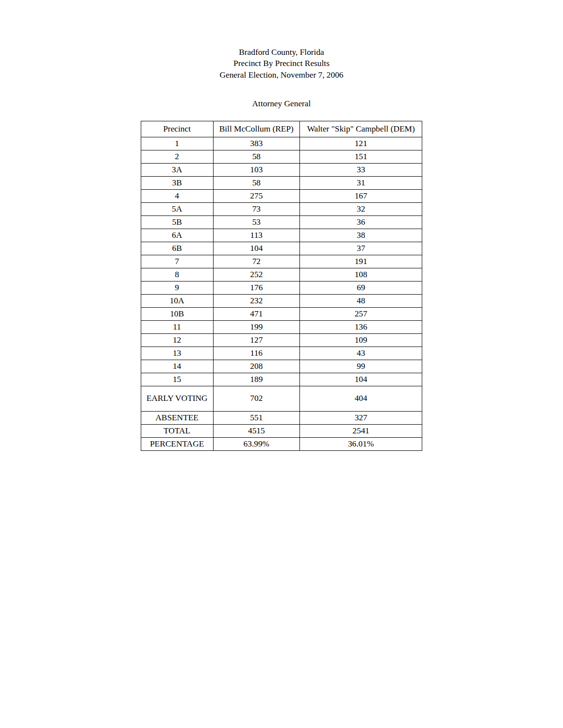Bradford County, Florida
Precinct By Precinct Results
General Election, November 7, 2006
Attorney General
| Precinct | Bill McCollum (REP) | Walter "Skip" Campbell (DEM) |
| --- | --- | --- |
| 1 | 383 | 121 |
| 2 | 58 | 151 |
| 3A | 103 | 33 |
| 3B | 58 | 31 |
| 4 | 275 | 167 |
| 5A | 73 | 32 |
| 5B | 53 | 36 |
| 6A | 113 | 38 |
| 6B | 104 | 37 |
| 7 | 72 | 191 |
| 8 | 252 | 108 |
| 9 | 176 | 69 |
| 10A | 232 | 48 |
| 10B | 471 | 257 |
| 11 | 199 | 136 |
| 12 | 127 | 109 |
| 13 | 116 | 43 |
| 14 | 208 | 99 |
| 15 | 189 | 104 |
| EARLY VOTING | 702 | 404 |
| ABSENTEE | 551 | 327 |
| TOTAL | 4515 | 2541 |
| PERCENTAGE | 63.99% | 36.01% |